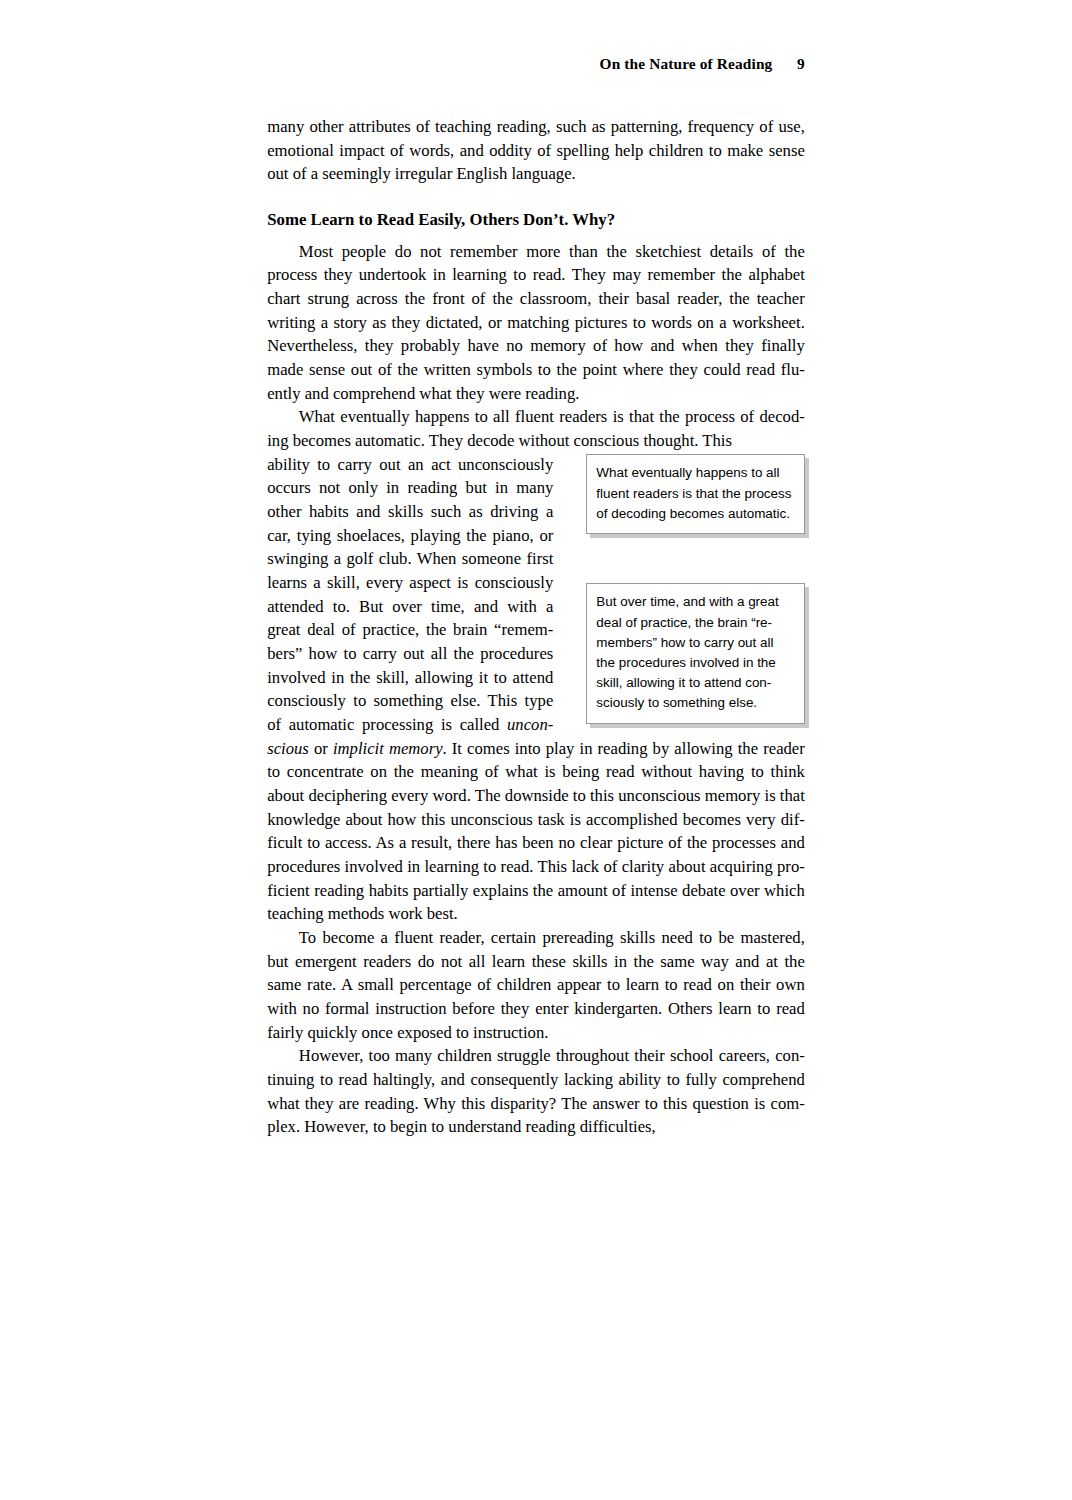On the Nature of Reading9
many other attributes of teaching reading, such as patterning, frequency of use, emotional impact of words, and oddity of spelling help children to make sense out of a seemingly irregular English language.
Some Learn to Read Easily, Others Don’t. Why?
Most people do not remember more than the sketchiest details of the process they undertook in learning to read. They may remember the alphabet chart strung across the front of the classroom, their basal reader, the teacher writing a story as they dictated, or matching pictures to words on a worksheet. Nevertheless, they probably have no memory of how and when they finally made sense out of the written symbols to the point where they could read fluently and comprehend what they were reading.
What eventually happens to all fluent readers is that the process of decoding becomes automatic. They decode without conscious thought. This
What eventually happens to all fluent readers is that the process of decoding becomes automatic.
But over time, and with a great deal of practice, the brain “remembers” how to carry out all the procedures involved in the skill, allowing it to attend consciously to something else.
ability to carry out an act unconsciously occurs not only in reading but in many other habits and skills such as driving a car, tying shoelaces, playing the piano, or swinging a golf club. When someone first learns a skill, every aspect is consciously attended to. But over time, and with a great deal of practice, the brain “remembers” how to carry out all the procedures involved in the skill, allowing it to attend consciously to something else. This type of automatic processing is called unconscious or implicit memory. It comes into play in reading by allowing the reader to concentrate on the meaning of what is being read without having to think about deciphering every word. The downside to this unconscious memory is that knowledge about how this unconscious task is accomplished becomes very difficult to access. As a result, there has been no clear picture of the processes and procedures involved in learning to read. This lack of clarity about acquiring proficient reading habits partially explains the amount of intense debate over which teaching methods work best.
To become a fluent reader, certain prereading skills need to be mastered, but emergent readers do not all learn these skills in the same way and at the same rate. A small percentage of children appear to learn to read on their own with no formal instruction before they enter kindergarten. Others learn to read fairly quickly once exposed to instruction.
However, too many children struggle throughout their school careers, continuing to read haltingly, and consequently lacking ability to fully comprehend what they are reading. Why this disparity? The answer to this question is complex. However, to begin to understand reading difficulties,